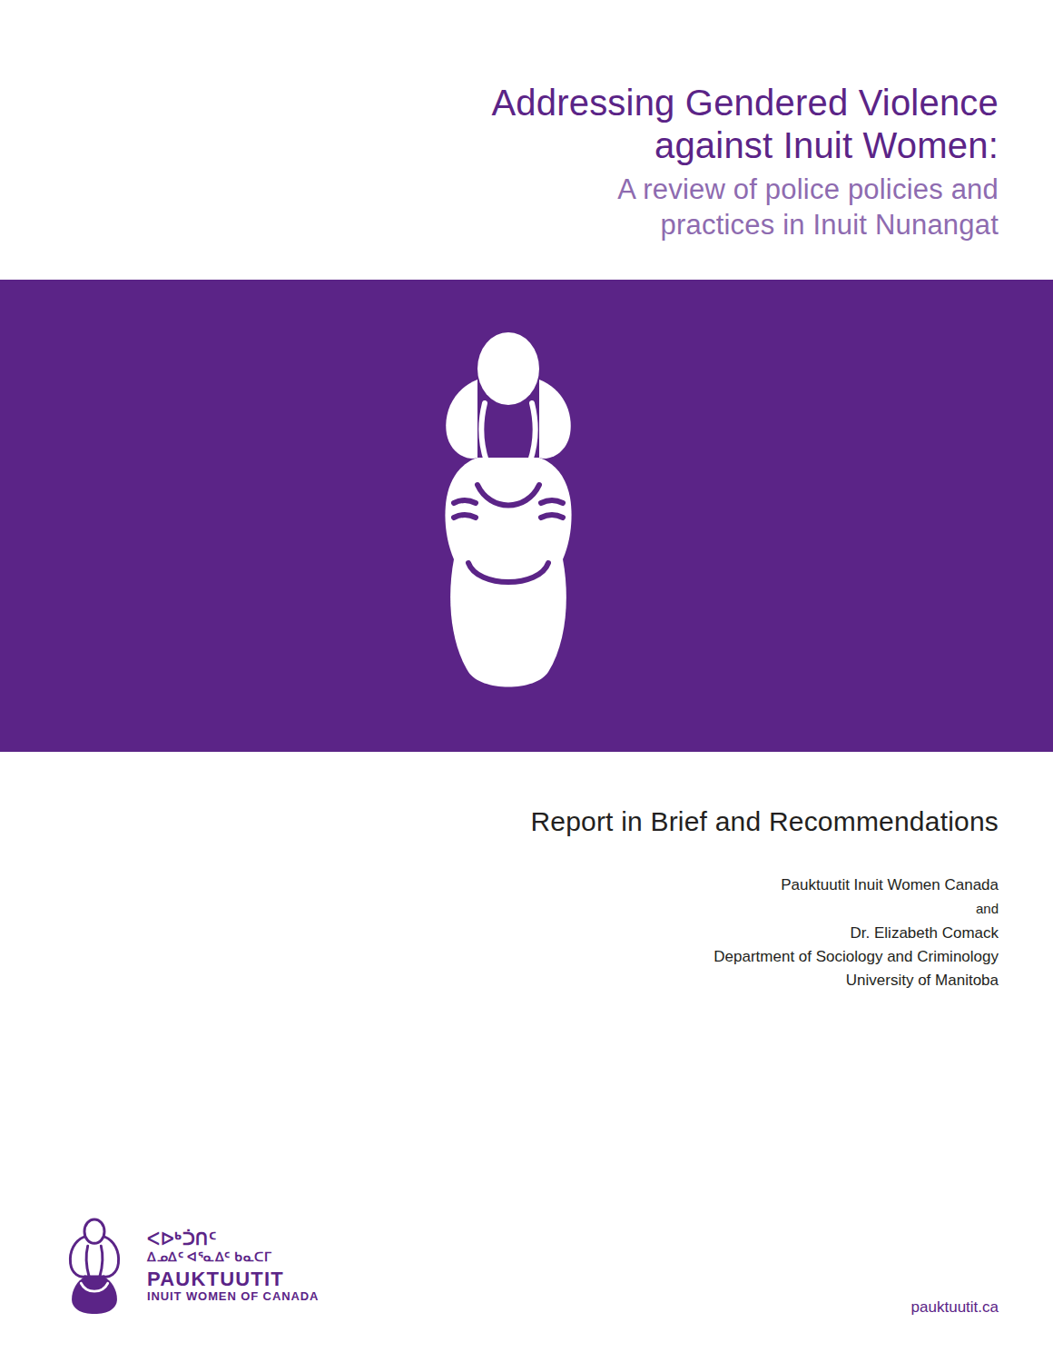Addressing Gendered Violence against Inuit Women: A review of police policies and
practices in Inuit Nunangat
Report in Brief and Recommendations
Pauktuutit Inuit Women Canada
and
Dr. Elizabeth Comack
Department of Sociology and Criminology
University of Manitoba
ᐸᐅᒃᑑᑎᑦ ᐃᓄᐃᑦ ᐊᕐᓇᐃᑦ ᑲᓇᑕᒥ PAUKTUUTIT INUIT WOMEN OF CANADA
pauktuutit.ca